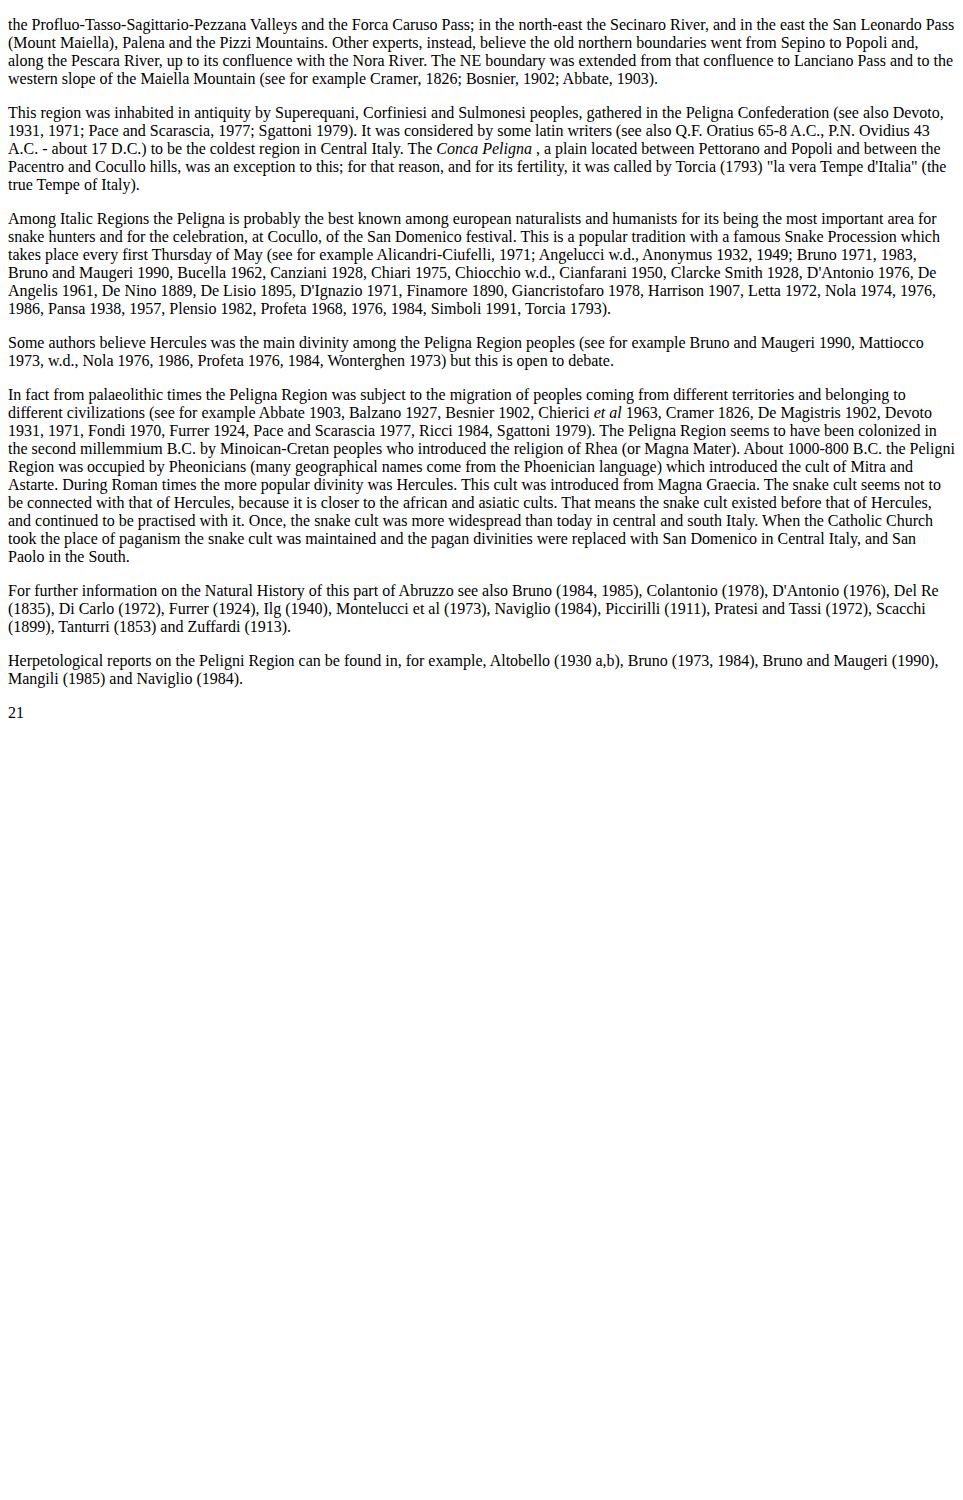the Profluo-Tasso-Sagittario-Pezzana Valleys and the Forca Caruso Pass; in the north-east the Secinaro River, and in the east the San Leonardo Pass (Mount Maiella), Palena and the Pizzi Mountains. Other experts, instead, believe the old northern boundaries went from Sepino to Popoli and, along the Pescara River, up to its confluence with the Nora River. The NE boundary was extended from that confluence to Lanciano Pass and to the western slope of the Maiella Mountain (see for example Cramer, 1826; Bosnier, 1902; Abbate, 1903).
This region was inhabited in antiquity by Superequani, Corfiniesi and Sulmonesi peoples, gathered in the Peligna Confederation (see also Devoto, 1931, 1971; Pace and Scarascia, 1977; Sgattoni 1979). It was considered by some latin writers (see also Q.F. Oratius 65-8 A.C., P.N. Ovidius 43 A.C. - about 17 D.C.) to be the coldest region in Central Italy. The Conca Peligna , a plain located between Pettorano and Popoli and between the Pacentro and Cocullo hills, was an exception to this; for that reason, and for its fertility, it was called by Torcia (1793) "la vera Tempe d'Italia" (the true Tempe of Italy).
Among Italic Regions the Peligna is probably the best known among european naturalists and humanists for its being the most important area for snake hunters and for the celebration, at Cocullo, of the San Domenico festival. This is a popular tradition with a famous Snake Procession which takes place every first Thursday of May (see for example Alicandri-Ciufelli, 1971; Angelucci w.d., Anonymus 1932, 1949; Bruno 1971, 1983, Bruno and Maugeri 1990, Bucella 1962, Canziani 1928, Chiari 1975, Chiocchio w.d., Cianfarani 1950, Clarcke Smith 1928, D'Antonio 1976, De Angelis 1961, De Nino 1889, De Lisio 1895, D'Ignazio 1971, Finamore 1890, Giancristofaro 1978, Harrison 1907, Letta 1972, Nola 1974, 1976, 1986, Pansa 1938, 1957, Plensio 1982, Profeta 1968, 1976, 1984, Simboli 1991, Torcia 1793).
Some authors believe Hercules was the main divinity among the Peligna Region peoples (see for example Bruno and Maugeri 1990, Mattiocco 1973, w.d., Nola 1976, 1986, Profeta 1976, 1984, Wonterghen 1973) but this is open to debate.
In fact from palaeolithic times the Peligna Region was subject to the migration of peoples coming from different territories and belonging to different civilizations (see for example Abbate 1903, Balzano 1927, Besnier 1902, Chierici et al 1963, Cramer 1826, De Magistris 1902, Devoto 1931, 1971, Fondi 1970, Furrer 1924, Pace and Scarascia 1977, Ricci 1984, Sgattoni 1979). The Peligna Region seems to have been colonized in the second millemmium B.C. by Minoican-Cretan peoples who introduced the religion of Rhea (or Magna Mater). About 1000-800 B.C. the Peligni Region was occupied by Pheonicians (many geographical names come from the Phoenician language) which introduced the cult of Mitra and Astarte. During Roman times the more popular divinity was Hercules. This cult was introduced from Magna Graecia. The snake cult seems not to be connected with that of Hercules, because it is closer to the african and asiatic cults. That means the snake cult existed before that of Hercules, and continued to be practised with it. Once, the snake cult was more widespread than today in central and south Italy. When the Catholic Church took the place of paganism the snake cult was maintained and the pagan divinities were replaced with San Domenico in Central Italy, and San Paolo in the South.
For further information on the Natural History of this part of Abruzzo see also Bruno (1984, 1985), Colantonio (1978), D'Antonio (1976), Del Re (1835), Di Carlo (1972), Furrer (1924), Ilg (1940), Montelucci et al (1973), Naviglio (1984), Piccirilli (1911), Pratesi and Tassi (1972), Scacchi (1899), Tanturri (1853) and Zuffardi (1913).
Herpetological reports on the Peligni Region can be found in, for example, Altobello (1930 a,b), Bruno (1973, 1984), Bruno and Maugeri (1990), Mangili (1985) and Naviglio (1984).
21